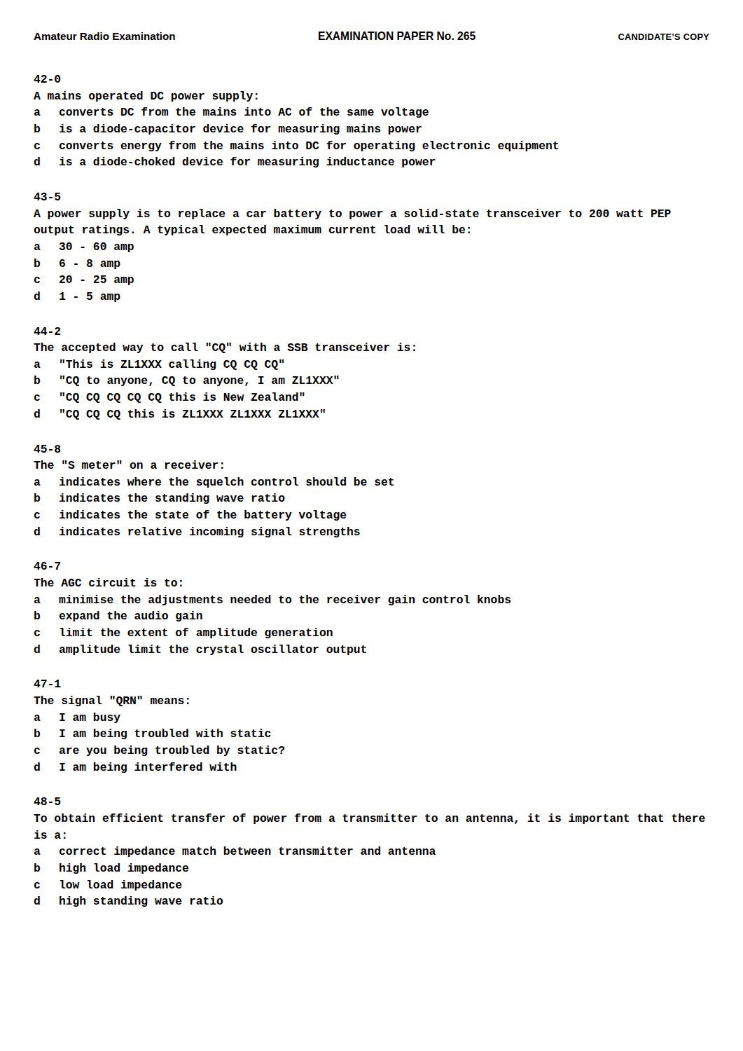Amateur Radio Examination
EXAMINATION PAPER No. 265
CANDIDATE’S COPY
42-0
A mains operated DC power supply:
aconverts DC from the mains into AC of the same voltage
bis a diode-capacitor device for measuring mains power
cconverts energy from the mains into DC for operating electronic equipment
dis a diode-choked device for measuring inductance power
43-5
A power supply is to replace a car battery to power a solid-state transceiver to 200 watt PEP output ratings. A typical expected maximum current load will be:
a30 - 60 amp
b6 - 8 amp
c20 - 25 amp
d1 - 5 amp
44-2
The accepted way to call "CQ" with a SSB transceiver is:
a"This is ZL1XXX calling CQ CQ CQ"
b"CQ to anyone, CQ to anyone, I am ZL1XXX"
c"CQ CQ CQ CQ CQ this is New Zealand"
d"CQ CQ CQ this is ZL1XXX ZL1XXX ZL1XXX"
45-8
The "S meter" on a receiver:
aindicates where the squelch control should be set
bindicates the standing wave ratio
cindicates the state of the battery voltage
dindicates relative incoming signal strengths
46-7
The AGC circuit is to:
aminimise the adjustments needed to the receiver gain control knobs
bexpand the audio gain
climit the extent of amplitude generation
damplitude limit the crystal oscillator output
47-1
The signal "QRN" means:
a I am busy
b I am being troubled with static
care you being troubled by static?
d I am being interfered with
48-5
To obtain efficient transfer of power from a transmitter to an antenna, it is important that there is a:
acorrect impedance match between transmitter and antenna
bhigh load impedance
clow load impedance
dhigh standing wave ratio